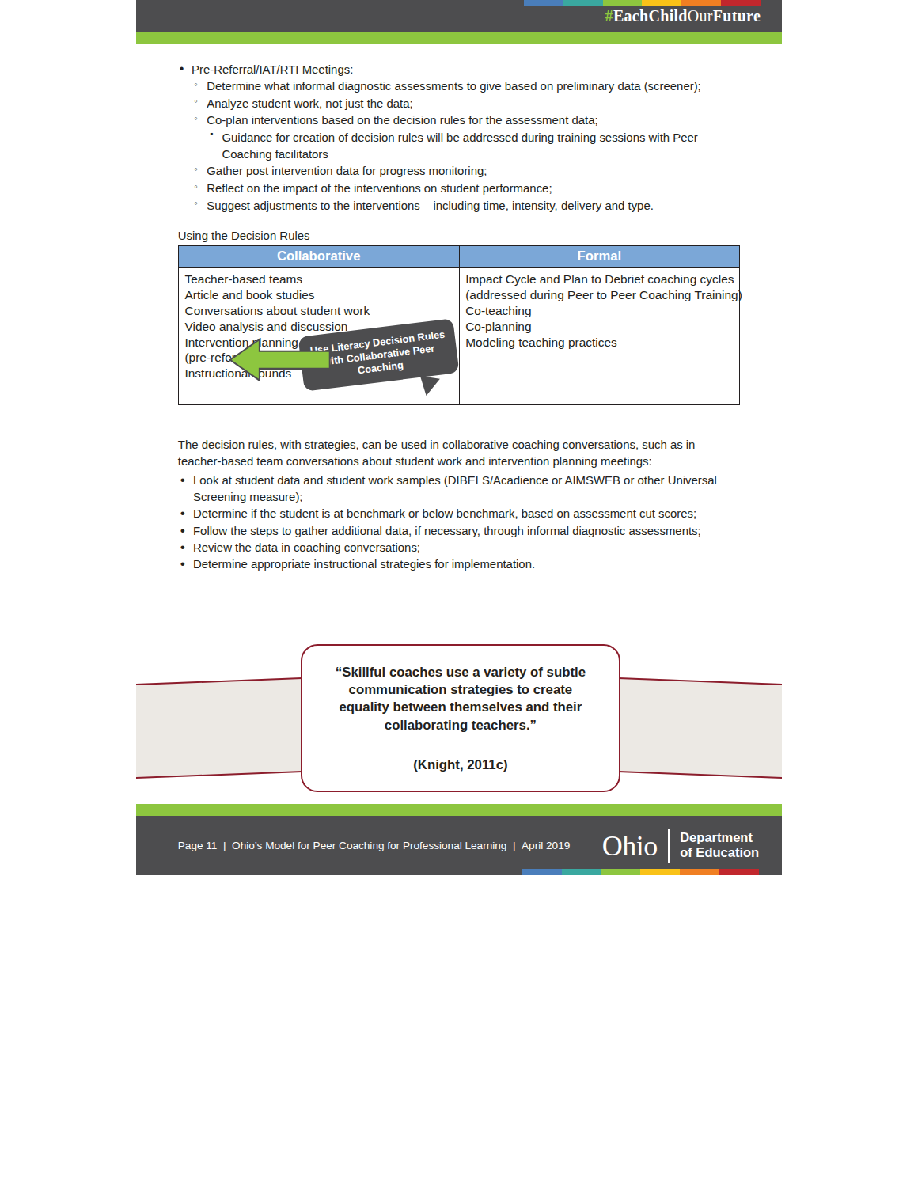#Each Child OurFuture
Pre-Referral/IAT/RTI Meetings:
Determine what informal diagnostic assessments to give based on preliminary data (screener);
Analyze student work, not just the data;
Co-plan interventions based on the decision rules for the assessment data;
Guidance for creation of decision rules will be addressed during training sessions with Peer Coaching facilitators
Gather post intervention data for progress monitoring;
Reflect on the impact of the interventions on student performance;
Suggest adjustments to the interventions – including time, intensity, delivery and type.
Using the Decision Rules
| Collaborative | Formal |
| --- | --- |
| Teacher-based teams Article and book studies Conversations about student work Video analysis and discussion Intervention planning meetings (pre-referral, IAT RTI) Instructional rounds Use Literacy Decision Rules with Collaborative Peer Coaching | Impact Cycle and Plan to Debrief coaching cycles (addressed during Peer to Peer Coaching Training) Co-teaching Co-planning Modeling teaching practices |
The decision rules, with strategies, can be used in collaborative coaching conversations, such as in teacher-based team conversations about student work and intervention planning meetings:
Look at student data and student work samples (DIBELS/Acadience or AIMSWEB or other Universal Screening measure);
Determine if the student is at benchmark or below benchmark, based on assessment cut scores;
Follow the steps to gather additional data, if necessary, through informal diagnostic assessments;
Review the data in coaching conversations;
Determine appropriate instructional strategies for implementation.
“Skillful coaches use a variety of subtle communication strategies to create equality between themselves and their collaborating teachers.”
(Knight, 2011c)
Page 11 | Ohio’s Model for Peer Coaching for Professional Learning | April 2019
Ohio
Department
of Education